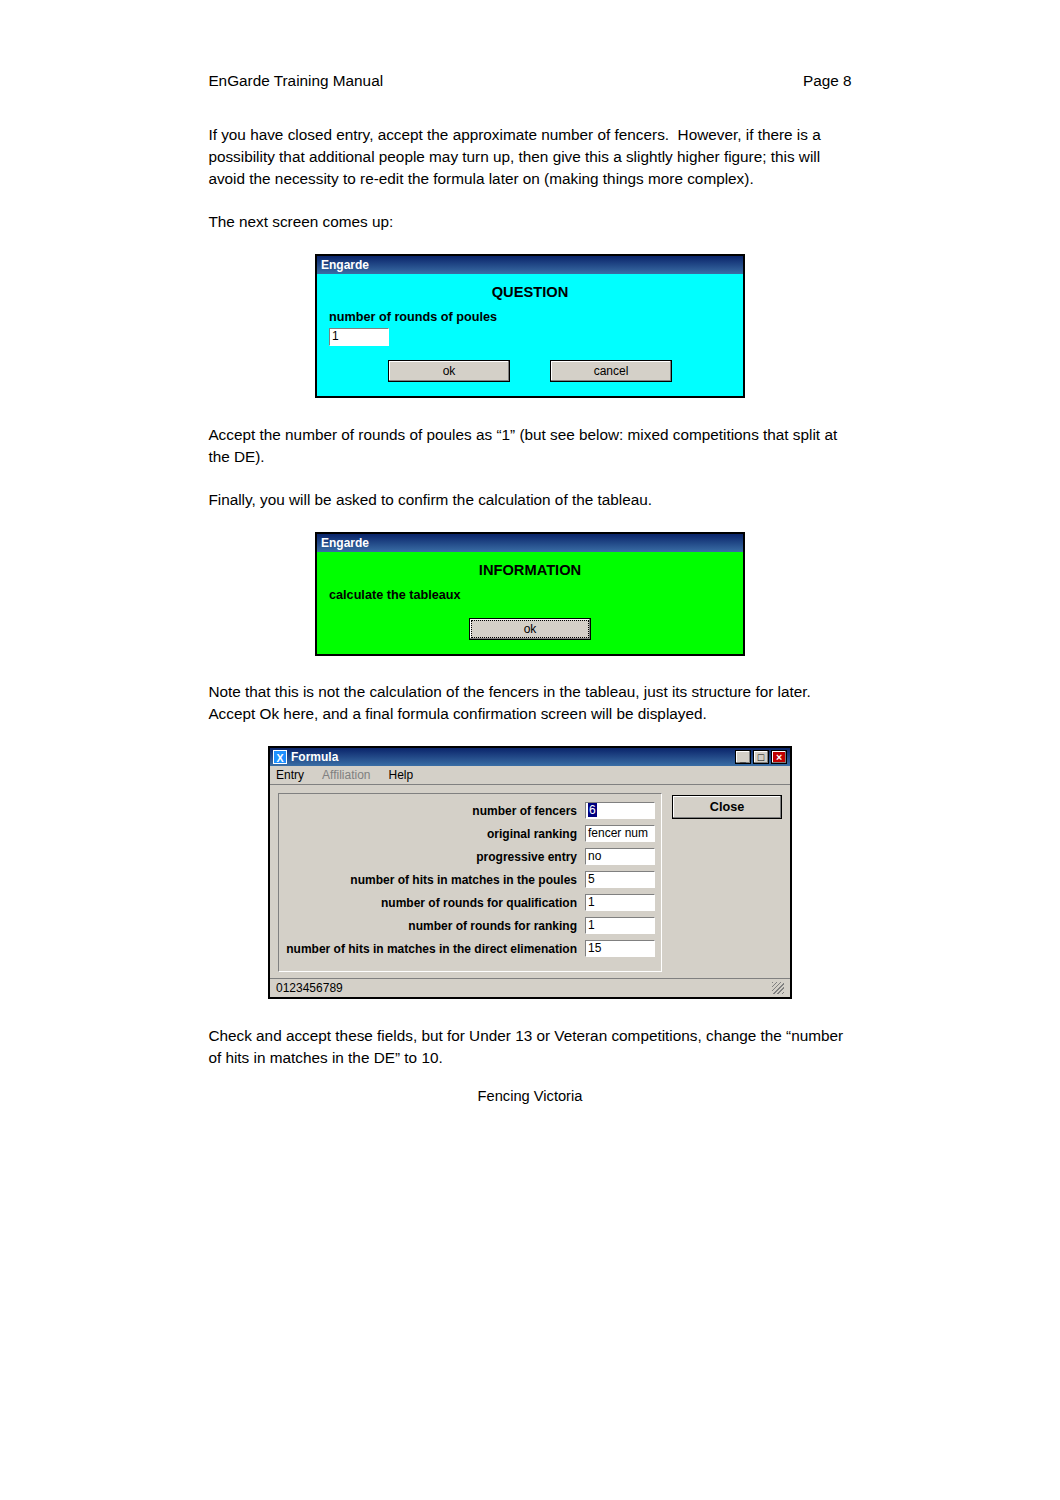EnGarde Training Manual Page 8
If you have closed entry, accept the approximate number of fencers. However, if there is a possibility that additional people may turn up, then give this a slightly higher figure; this will avoid the necessity to re-edit the formula later on (making things more complex).
The next screen comes up:
Engarde
QUESTION
number of rounds of poules
1
ok
cancel
Accept the number of rounds of poules as “1” (but see below: mixed competitions that split at the DE).
Finally, you will be asked to confirm the calculation of the tableau.
Engarde
INFORMATION
calculate the tableaux
ok
Note that this is not the calculation of the fencers in the tableau, just its structure for later. Accept Ok here, and a final formula confirmation screen will be displayed.
X Formula _ □ ×
Entry Affiliation Help
number of fencers
6
original ranking
fencer num
progressive entry
no
number of hits in matches in the poules
5
number of rounds for qualification
1
number of rounds for ranking
1
number of hits in matches in the direct elimenation
15
Close
0123456789
Check and accept these fields, but for Under 13 or Veteran competitions, change the “number of hits in matches in the DE” to 10.
Fencing Victoria